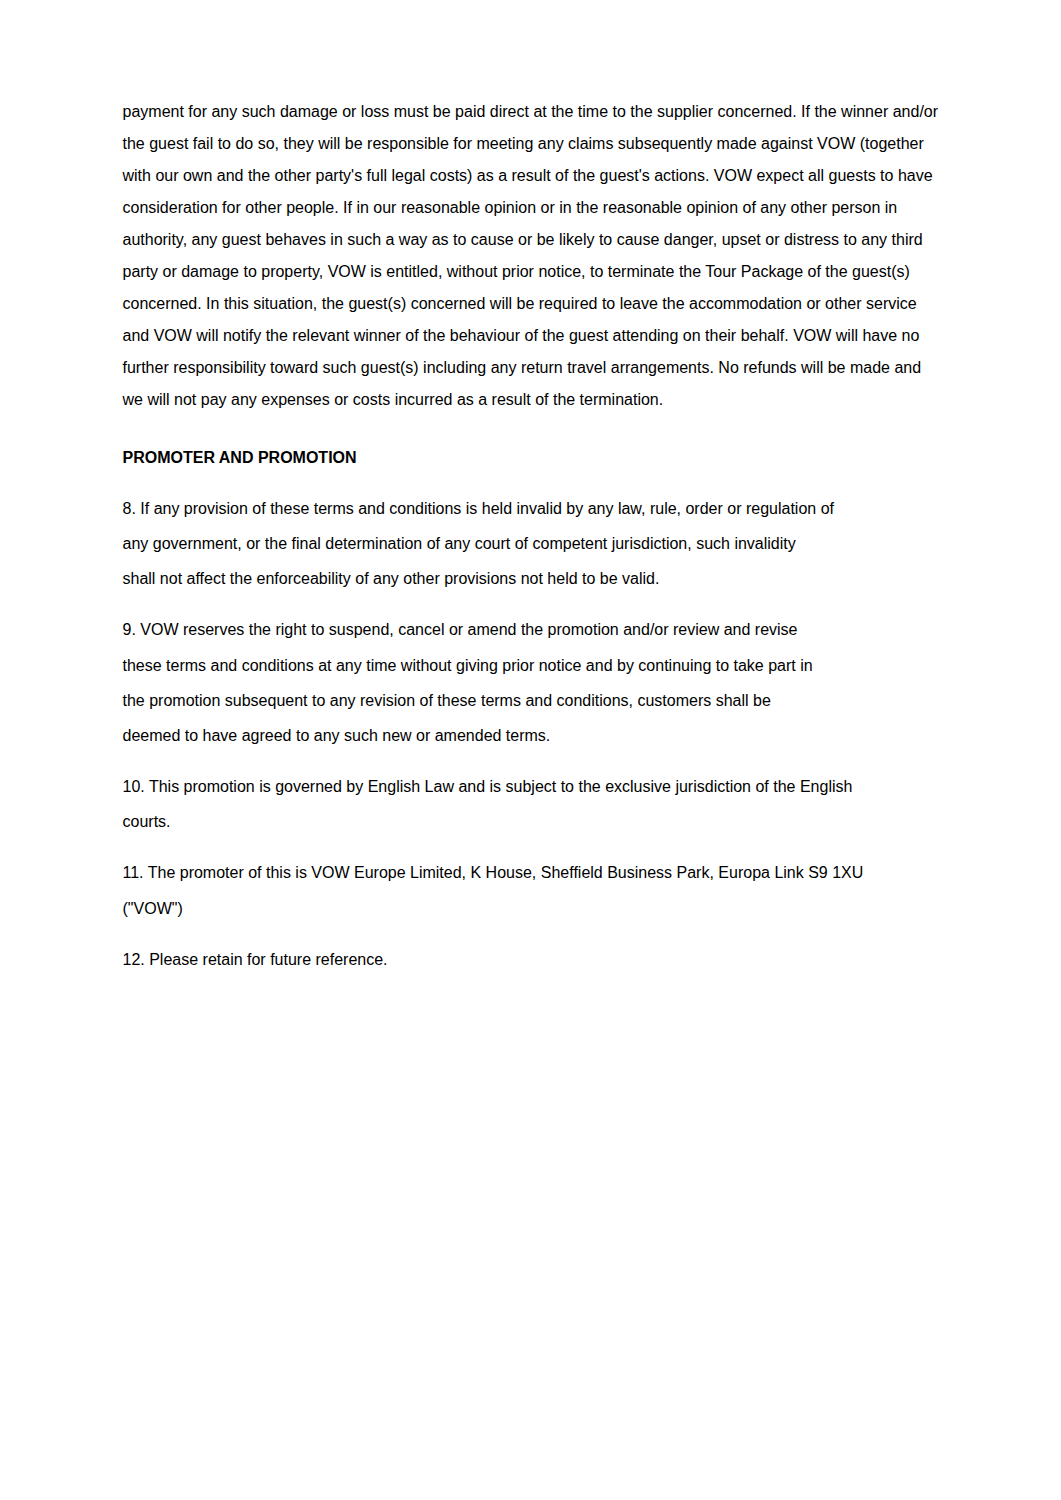payment for any such damage or loss must be paid direct at the time to the supplier concerned. If the winner and/or the guest fail to do so, they will be responsible for meeting any claims subsequently made against VOW (together with our own and the other party's full legal costs) as a result of the guest's actions. VOW expect all guests to have consideration for other people. If in our reasonable opinion or in the reasonable opinion of any other person in authority, any guest behaves in such a way as to cause or be likely to cause danger, upset or distress to any third party or damage to property, VOW is entitled, without prior notice, to terminate the Tour Package of the guest(s) concerned. In this situation, the guest(s) concerned will be required to leave the accommodation or other service and VOW will notify the relevant winner of the behaviour of the guest attending on their behalf. VOW will have no further responsibility toward such guest(s) including any return travel arrangements. No refunds will be made and we will not pay any expenses or costs incurred as a result of the termination.
PROMOTER AND PROMOTION
8. If any provision of these terms and conditions is held invalid by any law, rule, order or regulation of
any government, or the final determination of any court of competent jurisdiction, such invalidity
shall not affect the enforceability of any other provisions not held to be valid.
9. VOW reserves the right to suspend, cancel or amend the promotion and/or review and revise
these terms and conditions at any time without giving prior notice and by continuing to take part in
the promotion subsequent to any revision of these terms and conditions, customers shall be
deemed to have agreed to any such new or amended terms.
10. This promotion is governed by English Law and is subject to the exclusive jurisdiction of the English
courts.
11. The promoter of this is VOW Europe Limited, K House, Sheffield Business Park, Europa Link S9 1XU
("VOW")
12. Please retain for future reference.